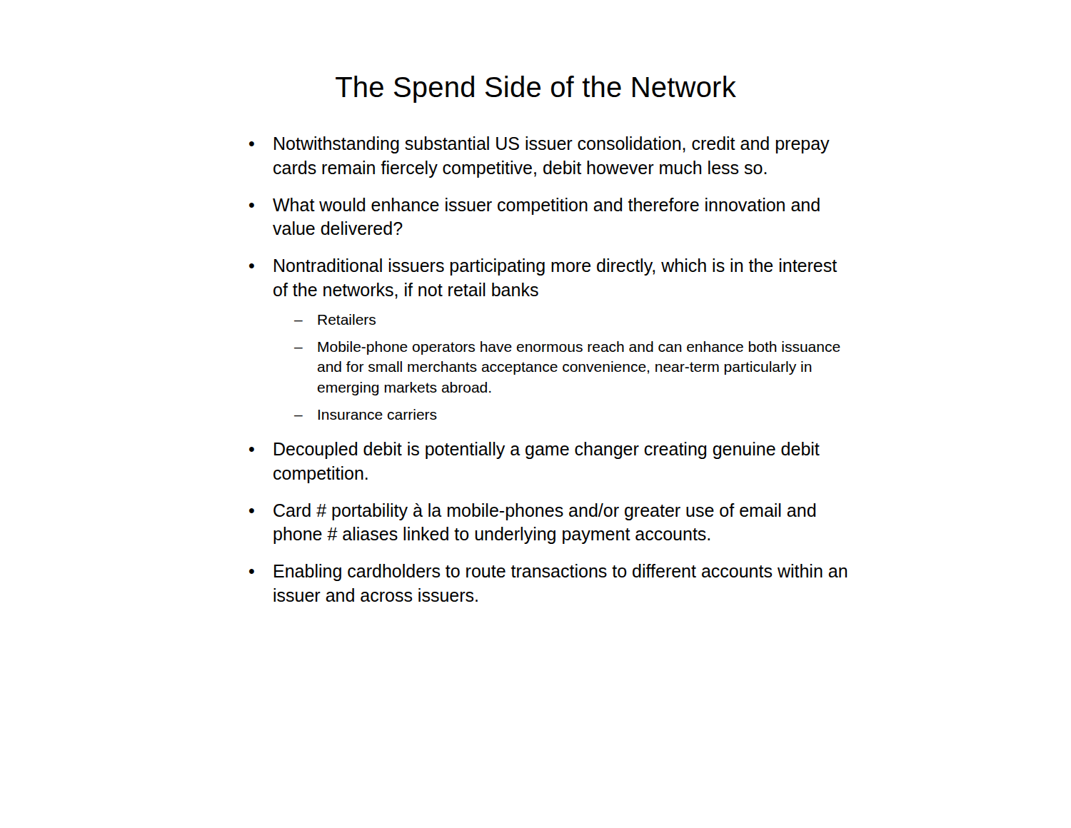The Spend Side of the Network
Notwithstanding substantial US issuer consolidation, credit and prepay cards remain fiercely competitive, debit however much less so.
What would enhance issuer competition and therefore innovation and value delivered?
Nontraditional issuers participating more directly, which is in the interest of the networks, if not retail banks
Retailers
Mobile-phone operators have enormous reach and can enhance both issuance and for small merchants acceptance convenience, near-term particularly in emerging markets abroad.
Insurance carriers
Decoupled debit is potentially a game changer creating genuine debit competition.
Card # portability à la mobile-phones and/or greater use of email and phone # aliases linked to underlying payment accounts.
Enabling cardholders to route transactions to different accounts within an issuer and across issuers.